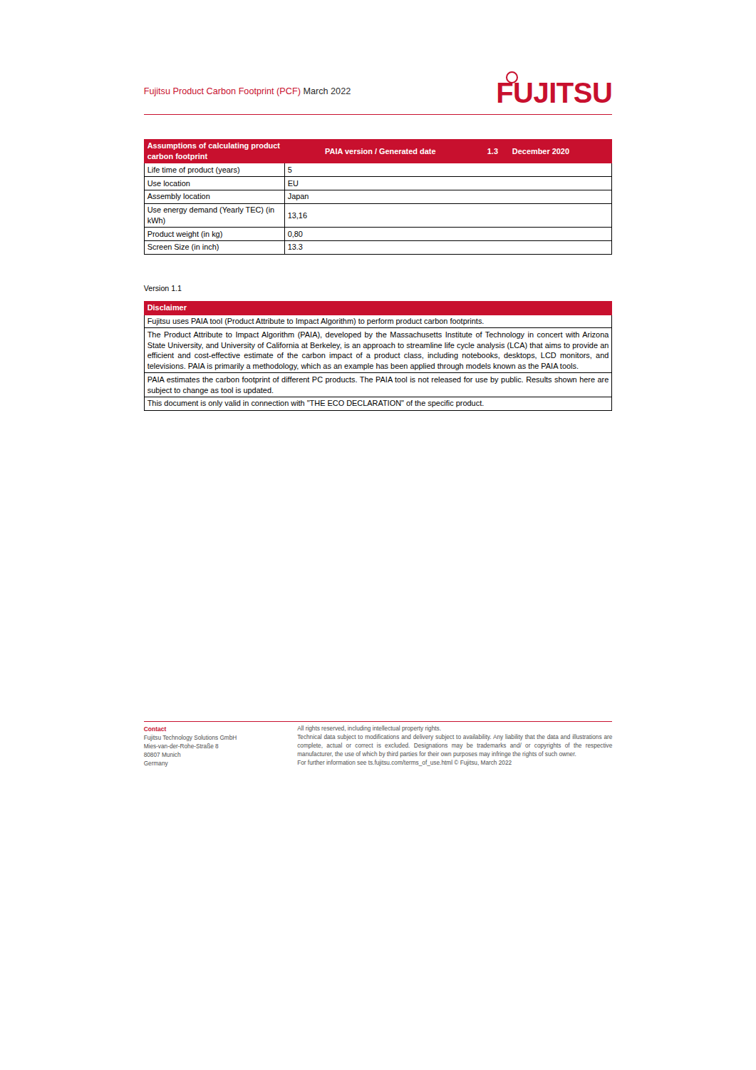Fujitsu Product Carbon Footprint (PCF) March 2022
FUJITSU
| Assumptions of calculating product carbon footprint | PAIA version / Generated date | 1.3 | December 2020 |
| --- | --- | --- | --- |
| Life time of product (years) | 5 |
| Use location | EU |
| Assembly location | Japan |
| Use energy demand (Yearly TEC) (in kWh) | 13,16 |
| Product weight (in kg) | 0,80 |
| Screen Size (in inch) | 13.3 |
Version 1.1
| Disclaimer |
| Fujitsu uses PAIA tool (Product Attribute to Impact Algorithm) to perform product carbon footprints. |
| The Product Attribute to Impact Algorithm (PAIA), developed by the Massachusetts Institute of Technology in concert with Arizona State University, and University of California at Berkeley, is an approach to streamline life cycle analysis (LCA) that aims to provide an efficient and cost-effective estimate of the carbon impact of a product class, including notebooks, desktops, LCD monitors, and televisions. PAIA is primarily a methodology, which as an example has been applied through models known as the PAIA tools. |
| PAIA estimates the carbon footprint of different PC products. The PAIA tool is not released for use by public. Results shown here are subject to change as tool is updated. |
| This document is only valid in connection with "THE ECO DECLARATION" of the specific product. |
Contact
Fujitsu Technology Solutions GmbH
Mies-van-der-Rohe-Straße 8
80807 Munich
Germany
All rights reserved, including intellectual property rights.
Technical data subject to modifications and delivery subject to availability. Any liability that the data and illustrations are complete, actual or correct is excluded. Designations may be trademarks and/ or copyrights of the respective manufacturer, the use of which by third parties for their own purposes may infringe the rights of such owner.
For further information see ts.fujitsu.com/terms_of_use.html © Fujitsu, March 2022